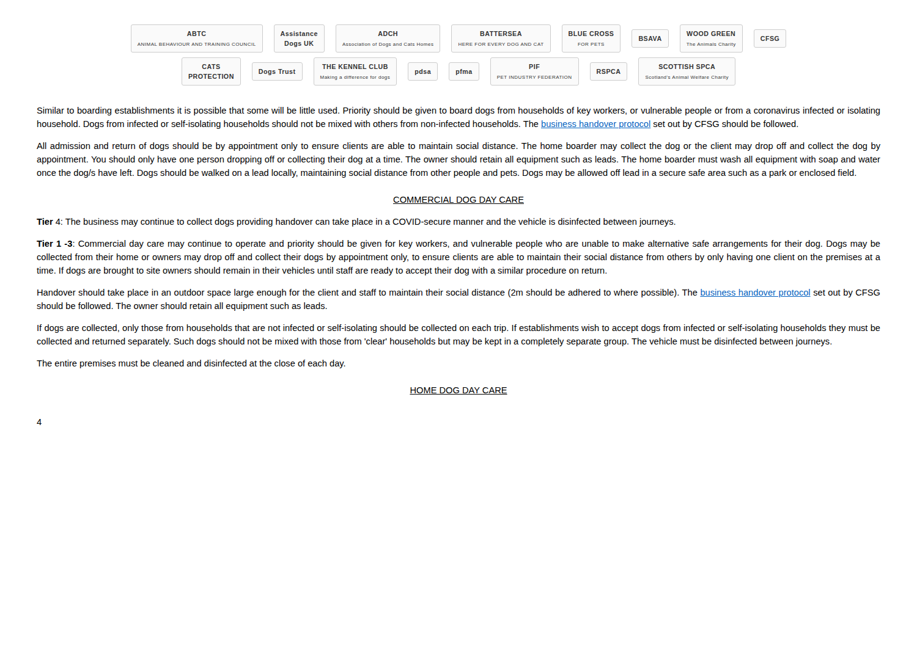ABTC
ANIMAL BEHAVIOUR AND TRAINING COUNCIL Assistance
Dogs UK ADCH
Association of Dogs and Cats Homes BATTERSEA
HERE FOR EVERY DOG AND CAT BLUE CROSS
FOR PETS BSAVA WOOD GREEN
The Animals Charity CFSG
CATS
PROTECTION Dogs Trust THE KENNEL CLUB
Making a difference for dogs pdsa pfma PIF
PET INDUSTRY FEDERATION RSPCA SCOTTISH SPCA
Scotland's Animal Welfare Charity
Similar to boarding establishments it is possible that some will be little used. Priority should be given to board dogs from households of key workers, or vulnerable people or from a coronavirus infected or isolating household. Dogs from infected or self-isolating households should not be mixed with others from non-infected households. The business handover protocol set out by CFSG should be followed.
All admission and return of dogs should be by appointment only to ensure clients are able to maintain social distance. The home boarder may collect the dog or the client may drop off and collect the dog by appointment. You should only have one person dropping off or collecting their dog at a time. The owner should retain all equipment such as leads. The home boarder must wash all equipment with soap and water once the dog/s have left. Dogs should be walked on a lead locally, maintaining social distance from other people and pets. Dogs may be allowed off lead in a secure safe area such as a park or enclosed field.
COMMERCIAL DOG DAY CARE
Tier 4: The business may continue to collect dogs providing handover can take place in a COVID-secure manner and the vehicle is disinfected between journeys.
Tier 1 -3: Commercial day care may continue to operate and priority should be given for key workers, and vulnerable people who are unable to make alternative safe arrangements for their dog. Dogs may be collected from their home or owners may drop off and collect their dogs by appointment only, to ensure clients are able to maintain their social distance from others by only having one client on the premises at a time. If dogs are brought to site owners should remain in their vehicles until staff are ready to accept their dog with a similar procedure on return.
Handover should take place in an outdoor space large enough for the client and staff to maintain their social distance (2m should be adhered to where possible). The business handover protocol set out by CFSG should be followed. The owner should retain all equipment such as leads.
If dogs are collected, only those from households that are not infected or self-isolating should be collected on each trip. If establishments wish to accept dogs from infected or self-isolating households they must be collected and returned separately. Such dogs should not be mixed with those from 'clear' households but may be kept in a completely separate group. The vehicle must be disinfected between journeys.
The entire premises must be cleaned and disinfected at the close of each day.
HOME DOG DAY CARE
4